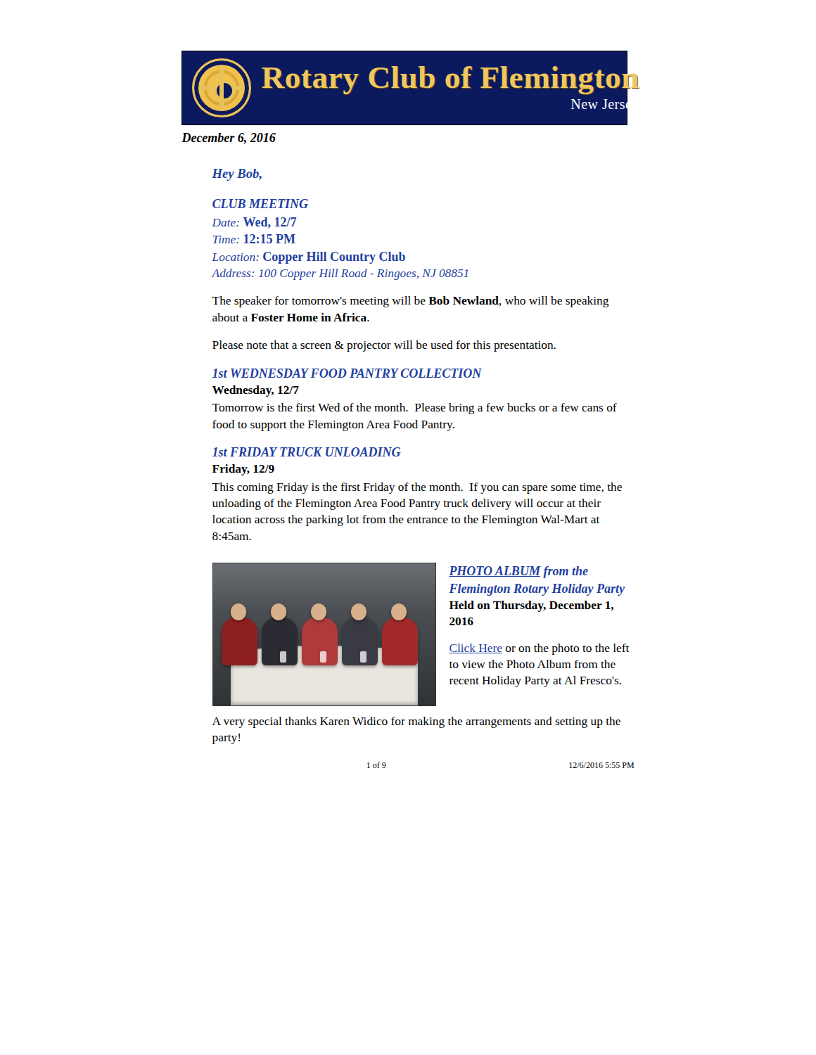Rotary Club of Flemington
New Jersey
December 6, 2016
Hey Bob,
CLUB MEETING
Date: Wed, 12/7
Time: 12:15 PM
Location: Copper Hill Country Club
Address: 100 Copper Hill Road - Ringoes, NJ 08851
The speaker for tomorrow's meeting will be Bob Newland, who will be speaking about a Foster Home in Africa.
Please note that a screen & projector will be used for this presentation.
1st WEDNESDAY FOOD PANTRY COLLECTION
Wednesday, 12/7
Tomorrow is the first Wed of the month. Please bring a few bucks or a few cans of food to support the Flemington Area Food Pantry.
1st FRIDAY TRUCK UNLOADING
Friday, 12/9
This coming Friday is the first Friday of the month. If you can spare some time, the unloading of the Flemington Area Food Pantry truck delivery will occur at their location across the parking lot from the entrance to the Flemington Wal-Mart at 8:45am.
PHOTO ALBUM from the Flemington Rotary Holiday Party
Held on Thursday, December 1, 2016
Click Here or on the photo to the left to view the Photo Album from the recent Holiday Party at Al Fresco's.
A very special thanks Karen Widico for making the arrangements and setting up the party!
1 of 9
12/6/2016 5:55 PM